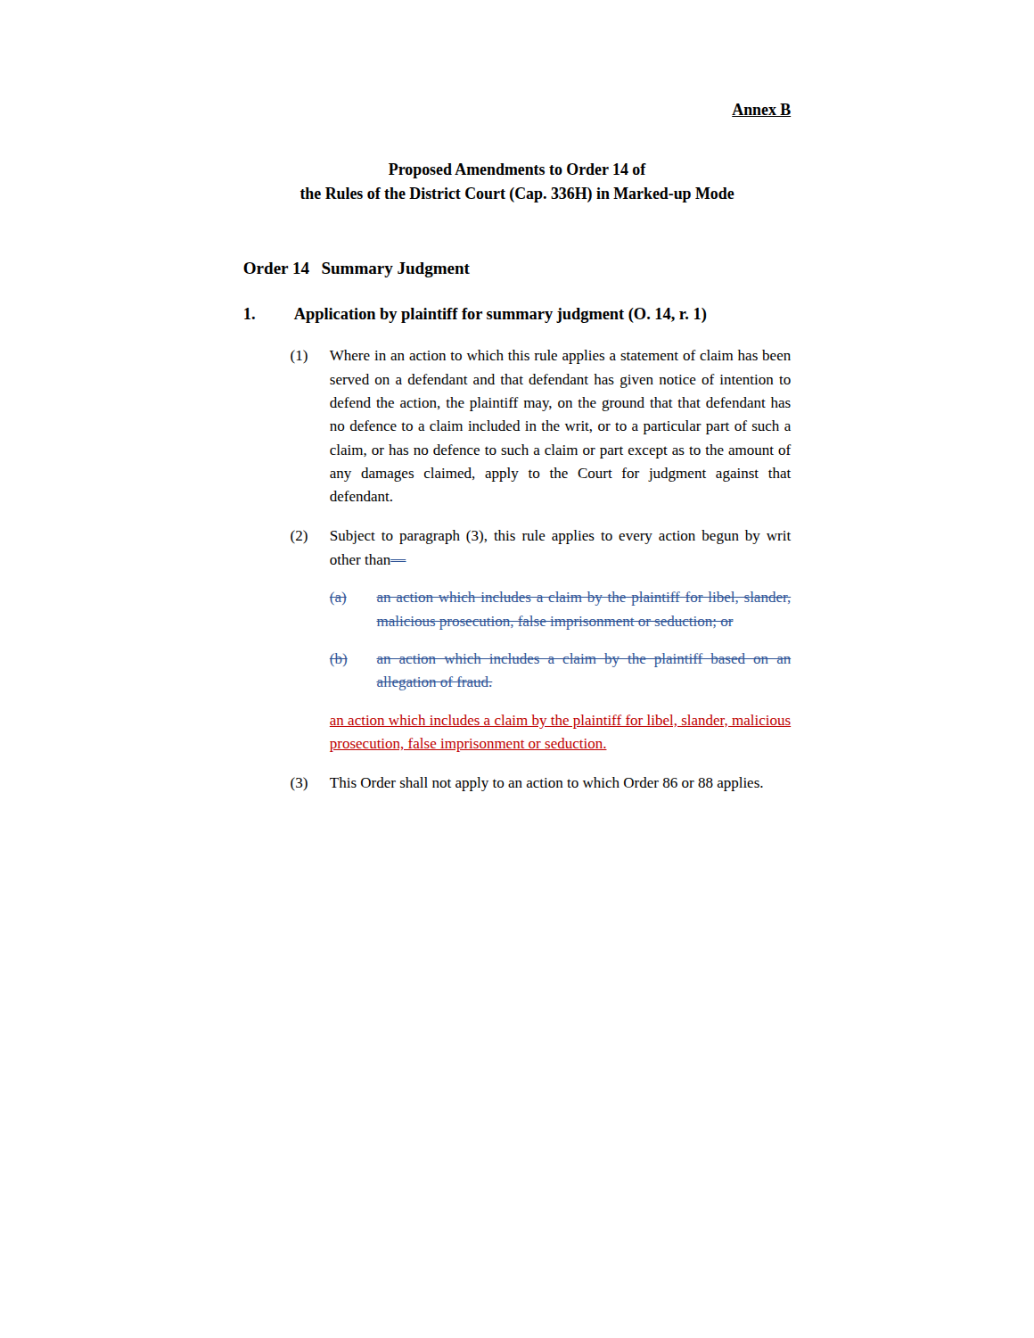Annex B
Proposed Amendments to Order 14 of the Rules of the District Court (Cap. 336H) in Marked-up Mode
Order 14 Summary Judgment
1. Application by plaintiff for summary judgment (O. 14, r. 1)
(1) Where in an action to which this rule applies a statement of claim has been served on a defendant and that defendant has given notice of intention to defend the action, the plaintiff may, on the ground that that defendant has no defence to a claim included in the writ, or to a particular part of such a claim, or has no defence to such a claim or part except as to the amount of any damages claimed, apply to the Court for judgment against that defendant.
(2) Subject to paragraph (3), this rule applies to every action begun by writ other than—
(a) an action which includes a claim by the plaintiff for libel, slander, malicious prosecution, false imprisonment or seduction; or
(b) an action which includes a claim by the plaintiff based on an allegation of fraud.
an action which includes a claim by the plaintiff for libel, slander, malicious prosecution, false imprisonment or seduction.
(3) This Order shall not apply to an action to which Order 86 or 88 applies.